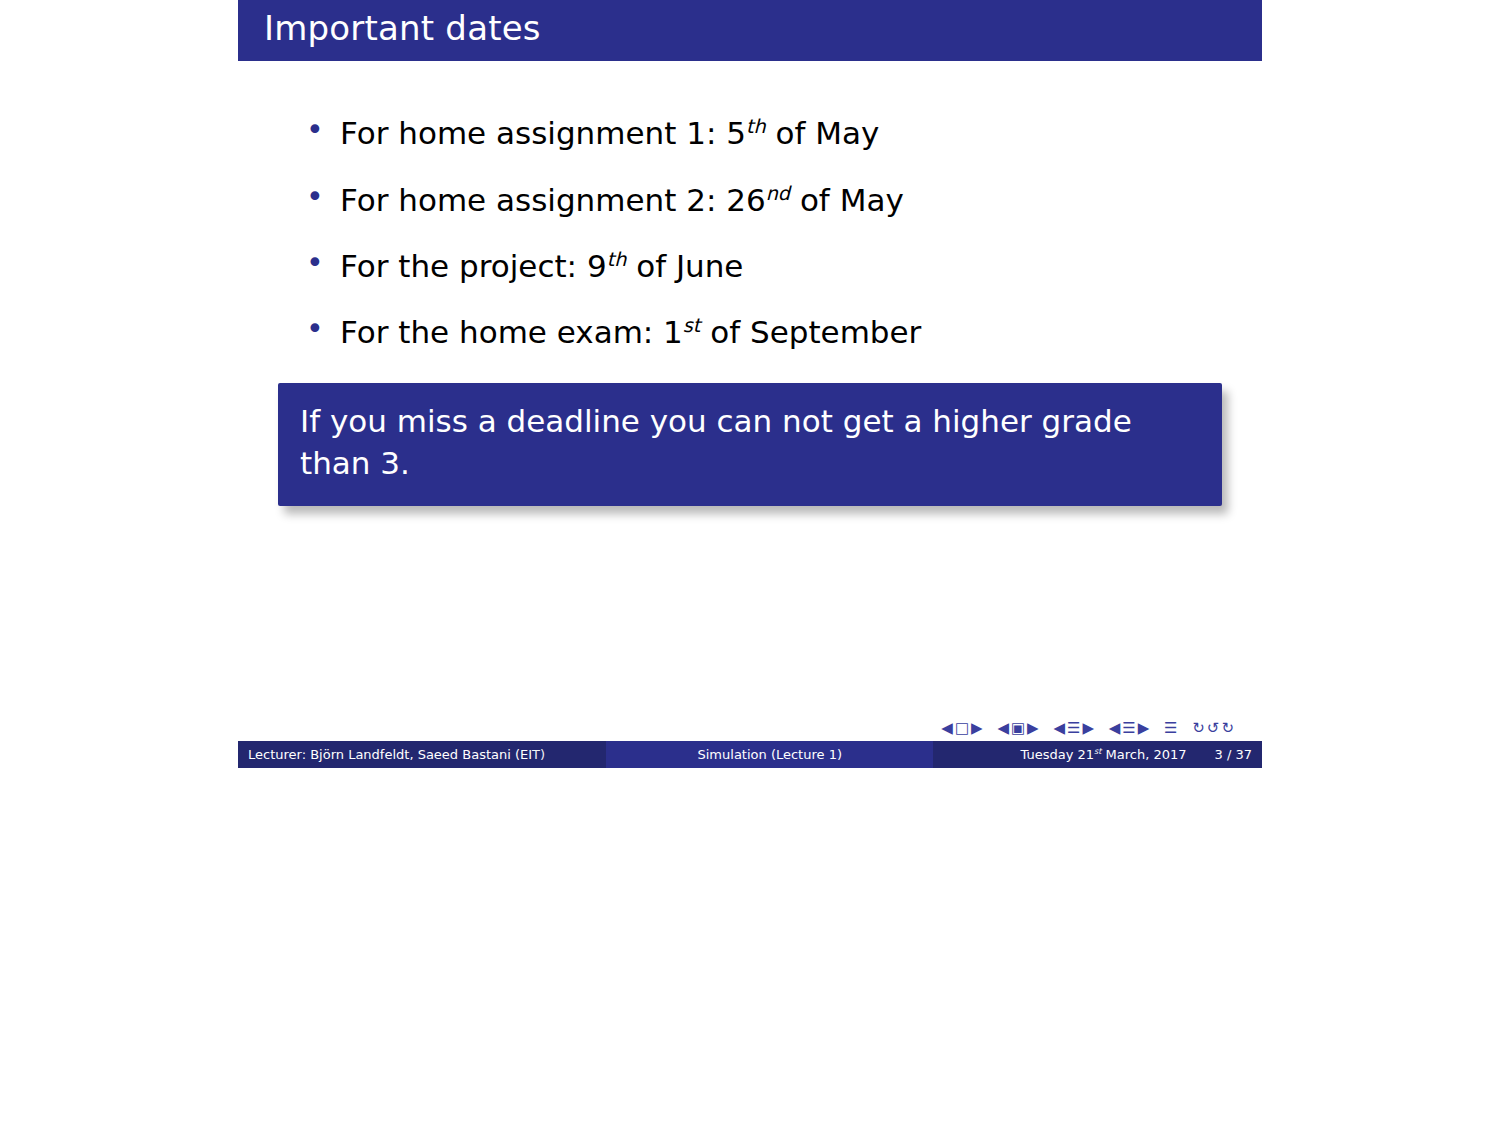Important dates
For home assignment 1: 5th of May
For home assignment 2: 26nd of May
For the project: 9th of June
For the home exam: 1st of September
If you miss a deadline you can not get a higher grade than 3.
◀□▶ ◀▣▶ ◀☰▶ ◀☰▶ ☰ ↻↺↻
Lecturer: Björn Landfeldt, Saeed Bastani (EIT)
Simulation (Lecture 1)
Tuesday 21st March, 20173 / 37